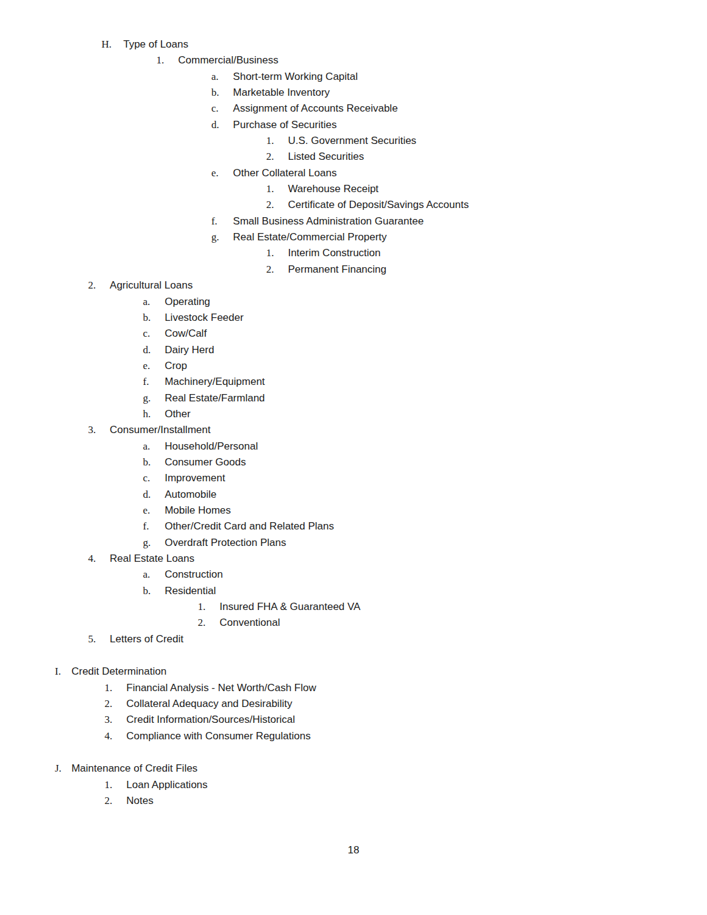H. Type of Loans
1. Commercial/Business
a. Short-term Working Capital
b. Marketable Inventory
c. Assignment of Accounts Receivable
d. Purchase of Securities
1. U.S. Government Securities
2. Listed Securities
e. Other Collateral Loans
1. Warehouse Receipt
2. Certificate of Deposit/Savings Accounts
f. Small Business Administration Guarantee
g. Real Estate/Commercial Property
1. Interim Construction
2. Permanent Financing
2. Agricultural Loans
a. Operating
b. Livestock Feeder
c. Cow/Calf
d. Dairy Herd
e. Crop
f. Machinery/Equipment
g. Real Estate/Farmland
h. Other
3. Consumer/Installment
a. Household/Personal
b. Consumer Goods
c. Improvement
d. Automobile
e. Mobile Homes
f. Other/Credit Card and Related Plans
g. Overdraft Protection Plans
4. Real Estate Loans
a. Construction
b. Residential
1. Insured FHA & Guaranteed VA
2. Conventional
5. Letters of Credit
I. Credit Determination
1. Financial Analysis - Net Worth/Cash Flow
2. Collateral Adequacy and Desirability
3. Credit Information/Sources/Historical
4. Compliance with Consumer Regulations
J. Maintenance of Credit Files
1. Loan Applications
2. Notes
18